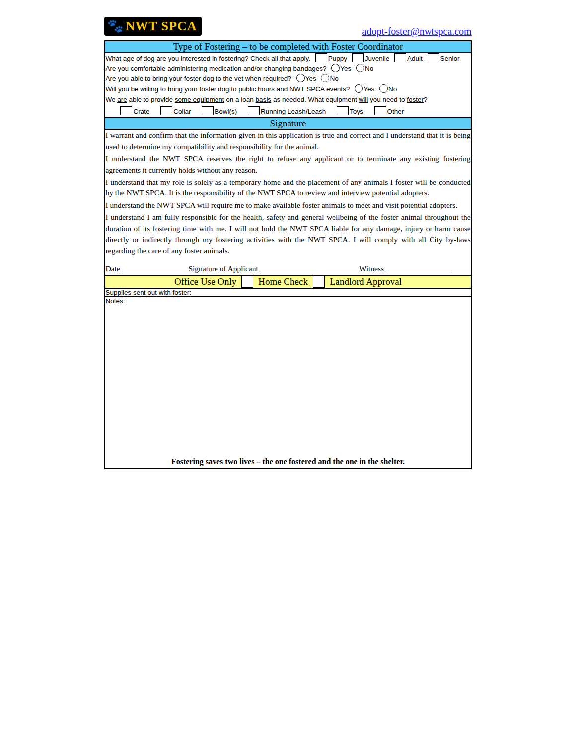🐾NWT SPCA
adopt-foster@nwtspca.com
| Type of Fostering – to be completed with Foster Coordinator |
| What age of dog are you interested in fostering? Check all that apply. Puppy Juvenile Adult Senior Are you comfortable administering medication and/or changing bandages? Yes No Are you able to bring your foster dog to the vet when required? Yes No Will you be willing to bring your foster dog to public hours and NWT SPCA events? Yes No We are able to provide some equipment on a loan basis as needed. What equipment will you need to foster ? Crate Collar Bowl(s) Running Leash/Leash Toys Other |
| Signature |
| I warrant and confirm that the information given in this application is true and correct and I understand that it is being used to determine my compatibility and responsibility for the animal. I understand the NWT SPCA reserves the right to refuse any applicant or to terminate any existing fostering agreements it currently holds without any reason. I understand that my role is solely as a temporary home and the placement of any animals I foster will be conducted by the NWT SPCA. It is the responsibility of the NWT SPCA to review and interview potential adopters. I understand the NWT SPCA will require me to make available foster animals to meet and visit potential adopters. I understand I am fully responsible for the health, safety and general wellbeing of the foster animal throughout the duration of its fostering time with me. I will not hold the NWT SPCA liable for any damage, injury or harm cause directly or indirectly through my fostering activities with the NWT SPCA. I will comply with all City by-laws regarding the care of any foster animals. Date Signature of Applicant Witness |
| Office Use Only Home Check Landlord Approval |
| Supplies sent out with foster: |
| Notes: Fostering saves two lives – the one fostered and the one in the shelter. |